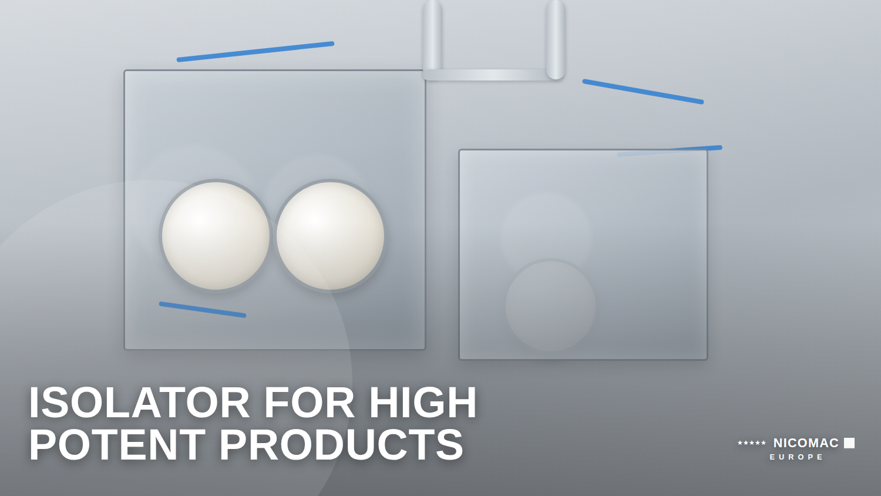Isolator for High Potent Products
★★★★★ NICOMAC
EUROPE